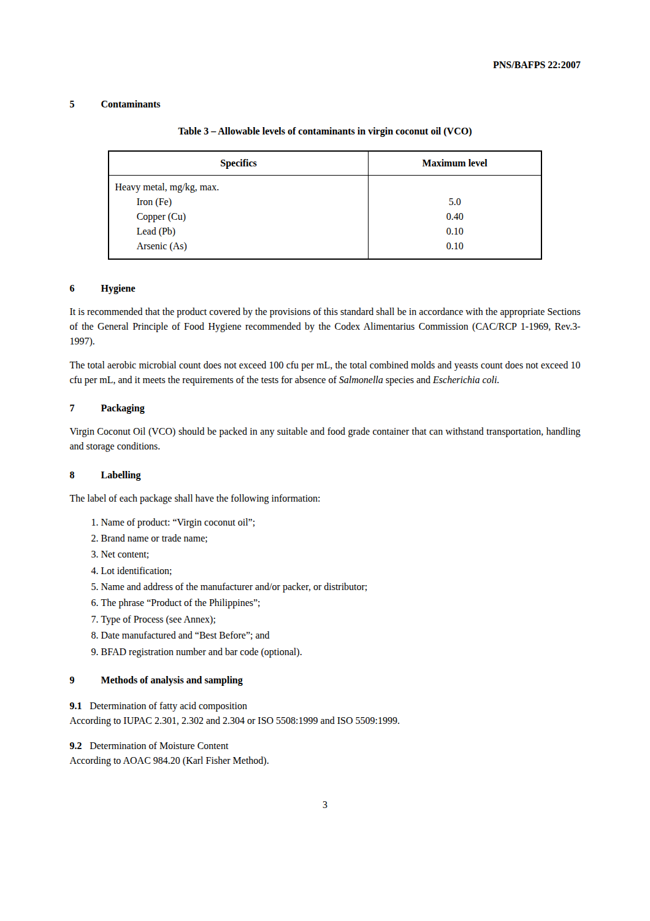PNS/BAFPS 22:2007
5 Contaminants
Table 3 – Allowable levels of contaminants in virgin coconut oil (VCO)
| Specifics | Maximum level |
| --- | --- |
| Heavy metal, mg/kg, max. Iron (Fe) Copper (Cu) Lead (Pb) Arsenic (As) | 5.0 0.40 0.10 0.10 |
6 Hygiene
It is recommended that the product covered by the provisions of this standard shall be in accordance with the appropriate Sections of the General Principle of Food Hygiene recommended by the Codex Alimentarius Commission (CAC/RCP 1-1969, Rev.3-1997).
The total aerobic microbial count does not exceed 100 cfu per mL, the total combined molds and yeasts count does not exceed 10 cfu per mL, and it meets the requirements of the tests for absence of Salmonella species and Escherichia coli.
7 Packaging
Virgin Coconut Oil (VCO) should be packed in any suitable and food grade container that can withstand transportation, handling and storage conditions.
8 Labelling
The label of each package shall have the following information:
Name of product: “Virgin coconut oil”;
Brand name or trade name;
Net content;
Lot identification;
Name and address of the manufacturer and/or packer, or distributor;
The phrase “Product of the Philippines”;
Type of Process (see Annex);
Date manufactured and “Best Before”; and
BFAD registration number and bar code (optional).
9 Methods of analysis and sampling
9.1 Determination of fatty acid composition
According to IUPAC 2.301, 2.302 and 2.304 or ISO 5508:1999 and ISO 5509:1999.
9.2 Determination of Moisture Content
According to AOAC 984.20 (Karl Fisher Method).
3